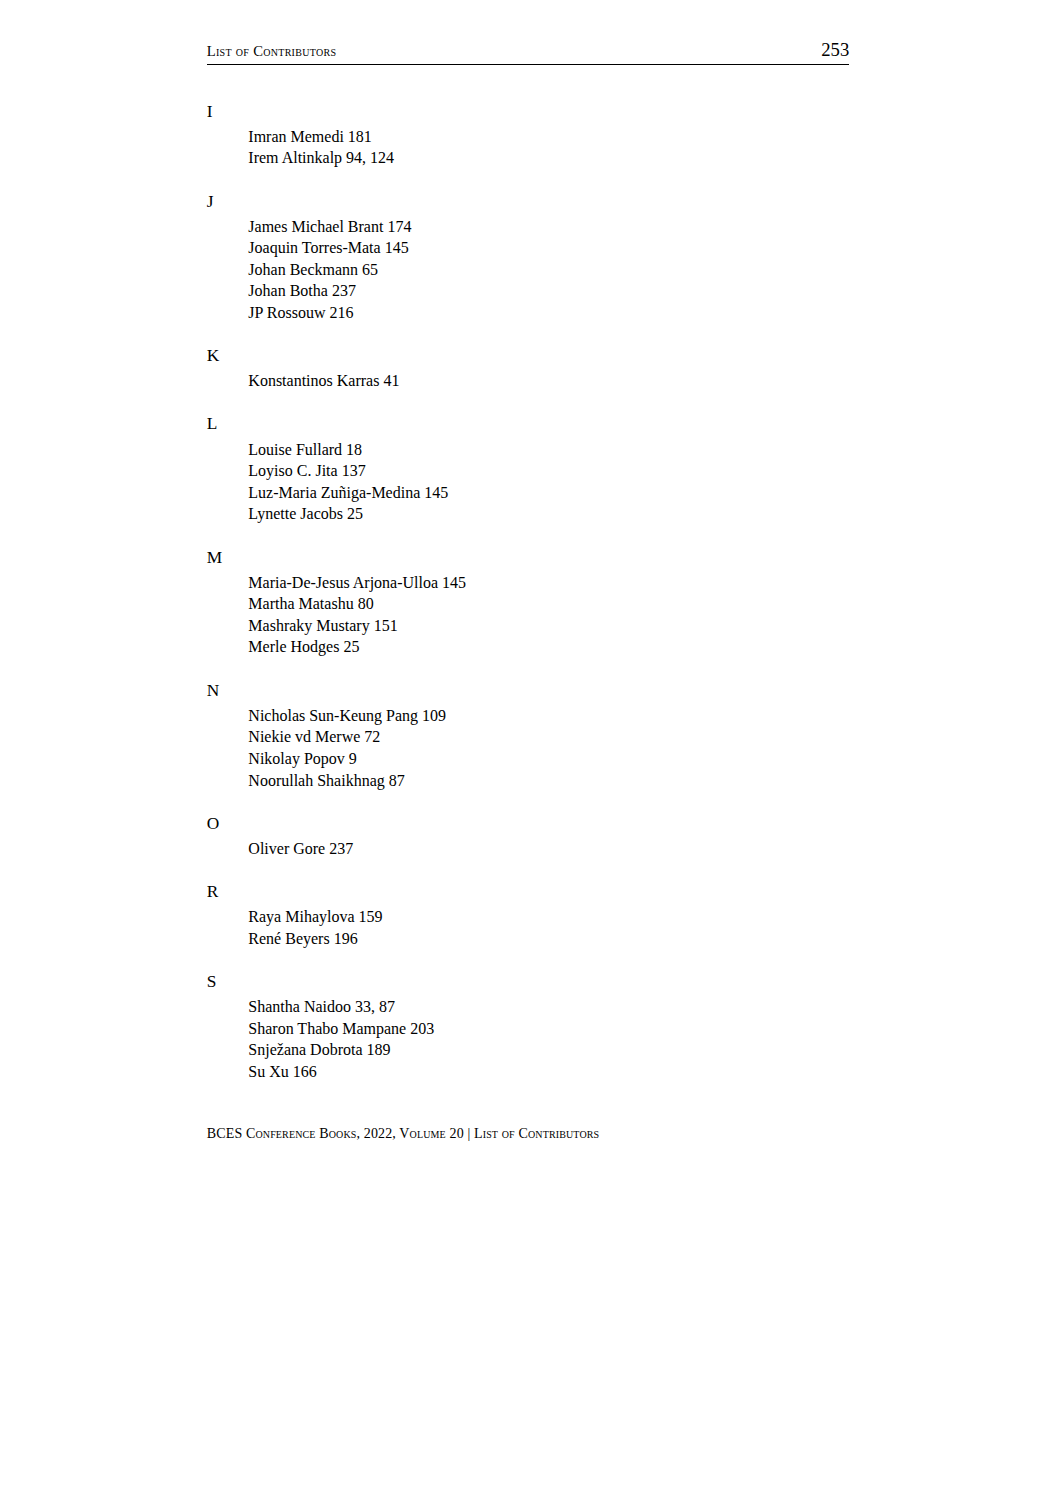List of Contributors 253
I
Imran Memedi 181
Irem Altinkalp 94, 124
J
James Michael Brant 174
Joaquin Torres-Mata 145
Johan Beckmann 65
Johan Botha 237
JP Rossouw 216
K
Konstantinos Karras 41
L
Louise Fullard 18
Loyiso C. Jita 137
Luz-Maria Zuñiga-Medina 145
Lynette Jacobs 25
M
Maria-De-Jesus Arjona-Ulloa 145
Martha Matashu 80
Mashraky Mustary 151
Merle Hodges 25
N
Nicholas Sun-Keung Pang 109
Niekie vd Merwe 72
Nikolay Popov 9
Noorullah Shaikhnag 87
O
Oliver Gore 237
R
Raya Mihaylova 159
René Beyers 196
S
Shantha Naidoo 33, 87
Sharon Thabo Mampane 203
Snježana Dobrota 189
Su Xu 166
BCES Conference Books, 2022, Volume 20 | List of Contributors